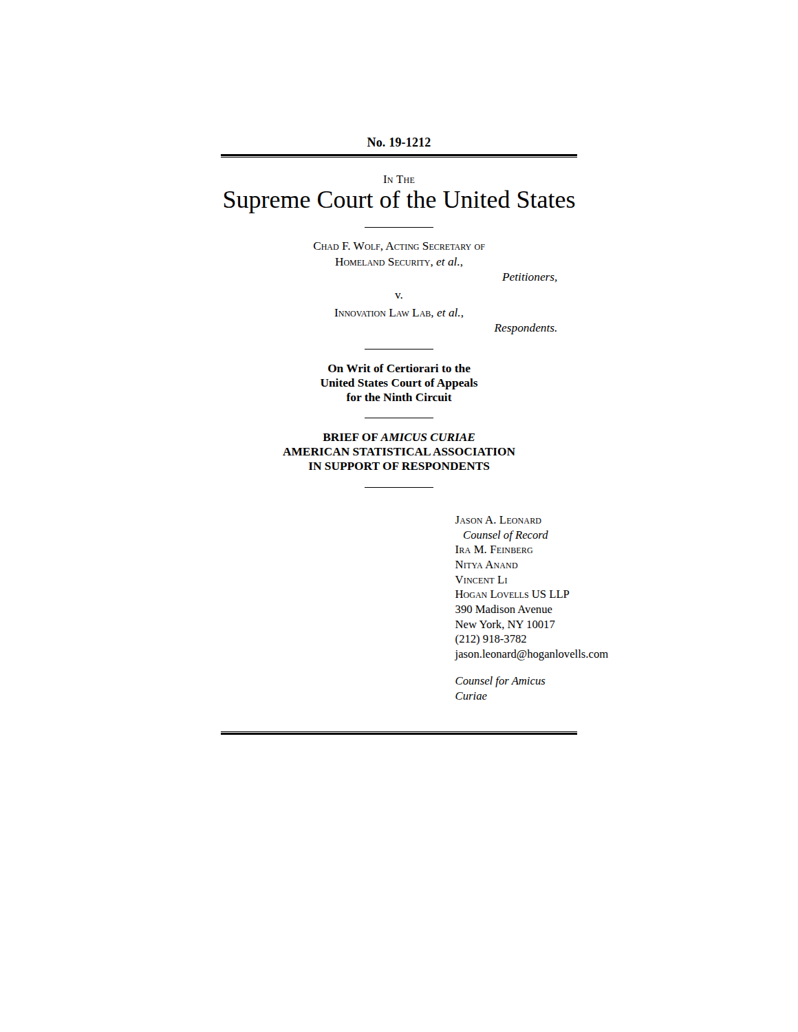No. 19-1212
In The
Supreme Court of the United States
Chad F. Wolf, Acting Secretary of
Homeland Security, et al.,
Petitioners,
v.
Innovation Law Lab, et al.,
Respondents.
On Writ of Certiorari to the
United States Court of Appeals
for the Ninth Circuit
BRIEF OF AMICUS CURIAE
AMERICAN STATISTICAL ASSOCIATION
IN SUPPORT OF RESPONDENTS
Jason A. Leonard
Counsel of Record Ira M. Feinberg
Nitya Anand
Vincent Li
Hogan Lovells US LLP
390 Madison Avenue
New York, NY 10017
(212) 918-3782
jason.leonard@hoganlovells.com Counsel for Amicus Curiae